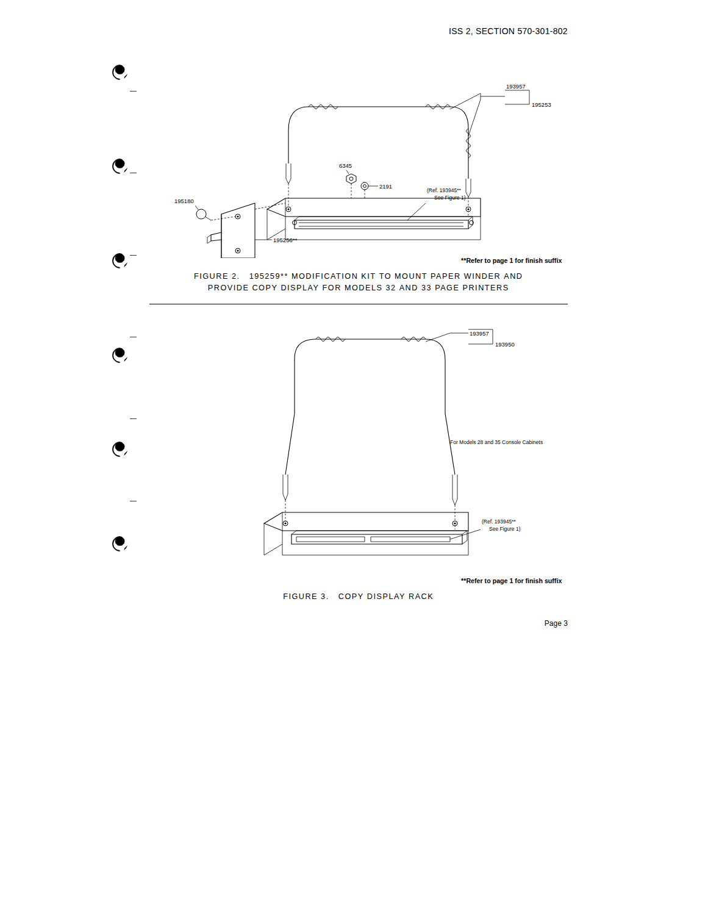ISS 2, SECTION 570-301-802
193957 195253 (Ref. 193945** See Figure 1) 6345 2191 195180 195256**
**Refer to page 1 for finish suffix
FIGURE 2. 195259** MODIFICATION KIT TO MOUNT PAPER WINDER AND
PROVIDE COPY DISPLAY FOR MODELS 32 AND 33 PAGE PRINTERS
193957 193950 (Ref. 193945** See Figure 1) For Models 28 and 35 Console Cabinets
**Refer to page 1 for finish suffix
FIGURE 3. COPY DISPLAY RACK
Page 3